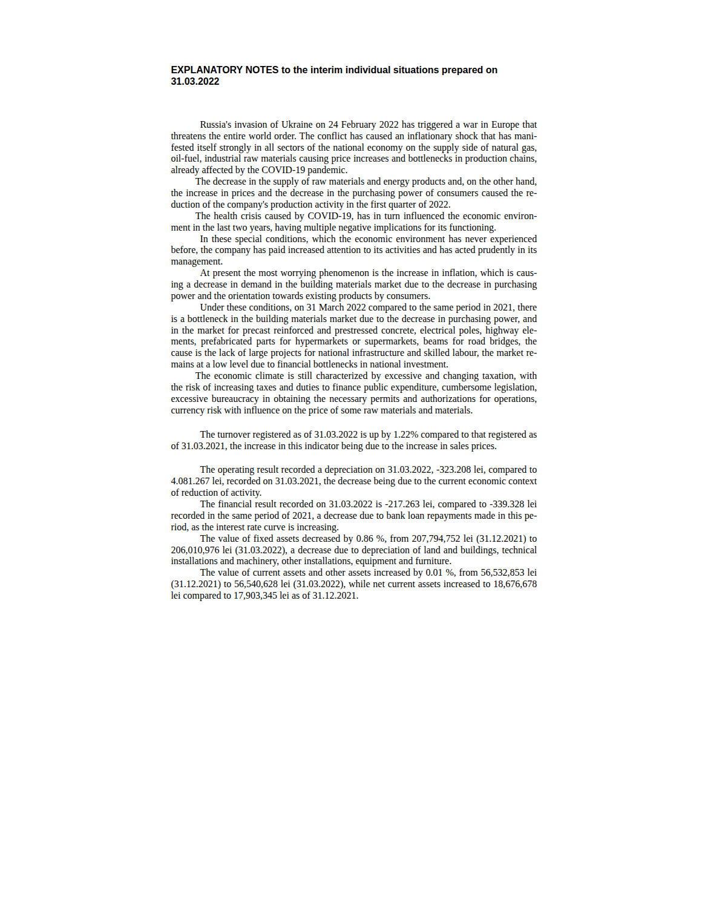EXPLANATORY NOTES to the interim individual situations prepared on 31.03.2022
Russia's invasion of Ukraine on 24 February 2022 has triggered a war in Europe that threatens the entire world order. The conflict has caused an inflationary shock that has manifested itself strongly in all sectors of the national economy on the supply side of natural gas, oil-fuel, industrial raw materials causing price increases and bottlenecks in production chains, already affected by the COVID-19 pandemic.
The decrease in the supply of raw materials and energy products and, on the other hand, the increase in prices and the decrease in the purchasing power of consumers caused the reduction of the company's production activity in the first quarter of 2022.
The health crisis caused by COVID-19, has in turn influenced the economic environment in the last two years, having multiple negative implications for its functioning.
In these special conditions, which the economic environment has never experienced before, the company has paid increased attention to its activities and has acted prudently in its management.
At present the most worrying phenomenon is the increase in inflation, which is causing a decrease in demand in the building materials market due to the decrease in purchasing power and the orientation towards existing products by consumers.
Under these conditions, on 31 March 2022 compared to the same period in 2021, there is a bottleneck in the building materials market due to the decrease in purchasing power, and in the market for precast reinforced and prestressed concrete, electrical poles, highway elements, prefabricated parts for hypermarkets or supermarkets, beams for road bridges, the cause is the lack of large projects for national infrastructure and skilled labour, the market remains at a low level due to financial bottlenecks in national investment.
The economic climate is still characterized by excessive and changing taxation, with the risk of increasing taxes and duties to finance public expenditure, cumbersome legislation, excessive bureaucracy in obtaining the necessary permits and authorizations for operations, currency risk with influence on the price of some raw materials and materials.
The turnover registered as of 31.03.2022 is up by 1.22% compared to that registered as of 31.03.2021, the increase in this indicator being due to the increase in sales prices.
The operating result recorded a depreciation on 31.03.2022, -323.208 lei, compared to 4.081.267 lei, recorded on 31.03.2021, the decrease being due to the current economic context of reduction of activity.
The financial result recorded on 31.03.2022 is -217.263 lei, compared to -339.328 lei recorded in the same period of 2021, a decrease due to bank loan repayments made in this period, as the interest rate curve is increasing.
The value of fixed assets decreased by 0.86 %, from 207,794,752 lei (31.12.2021) to 206,010,976 lei (31.03.2022), a decrease due to depreciation of land and buildings, technical installations and machinery, other installations, equipment and furniture.
The value of current assets and other assets increased by 0.01 %, from 56,532,853 lei (31.12.2021) to 56,540,628 lei (31.03.2022), while net current assets increased to 18,676,678 lei compared to 17,903,345 lei as of 31.12.2021.